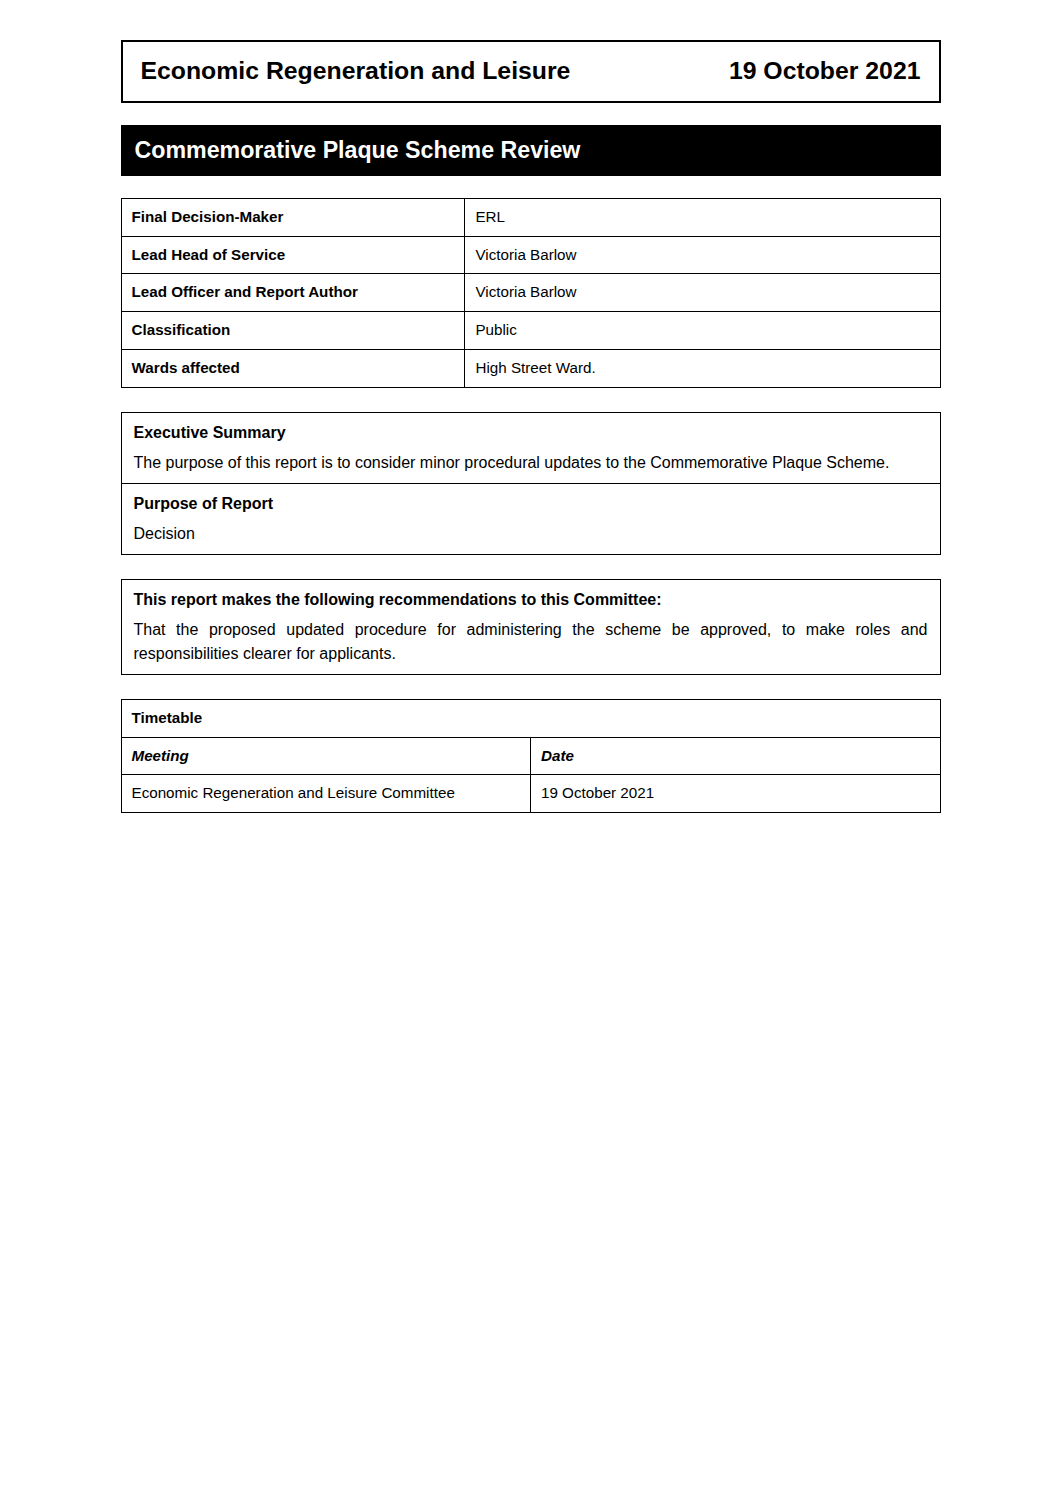Economic Regeneration and Leisure
19 October 2021
Commemorative Plaque Scheme Review
| Final Decision-Maker | ERL |
| Lead Head of Service | Victoria Barlow |
| Lead Officer and Report Author | Victoria Barlow |
| Classification | Public |
| Wards affected | High Street Ward. |
Executive Summary
The purpose of this report is to consider minor procedural updates to the Commemorative Plaque Scheme.
Purpose of Report
Decision
This report makes the following recommendations to this Committee:
That the proposed updated procedure for administering the scheme be approved, to make roles and responsibilities clearer for applicants.
| Timetable |
| Meeting | Date |
| Economic Regeneration and Leisure Committee | 19 October 2021 |